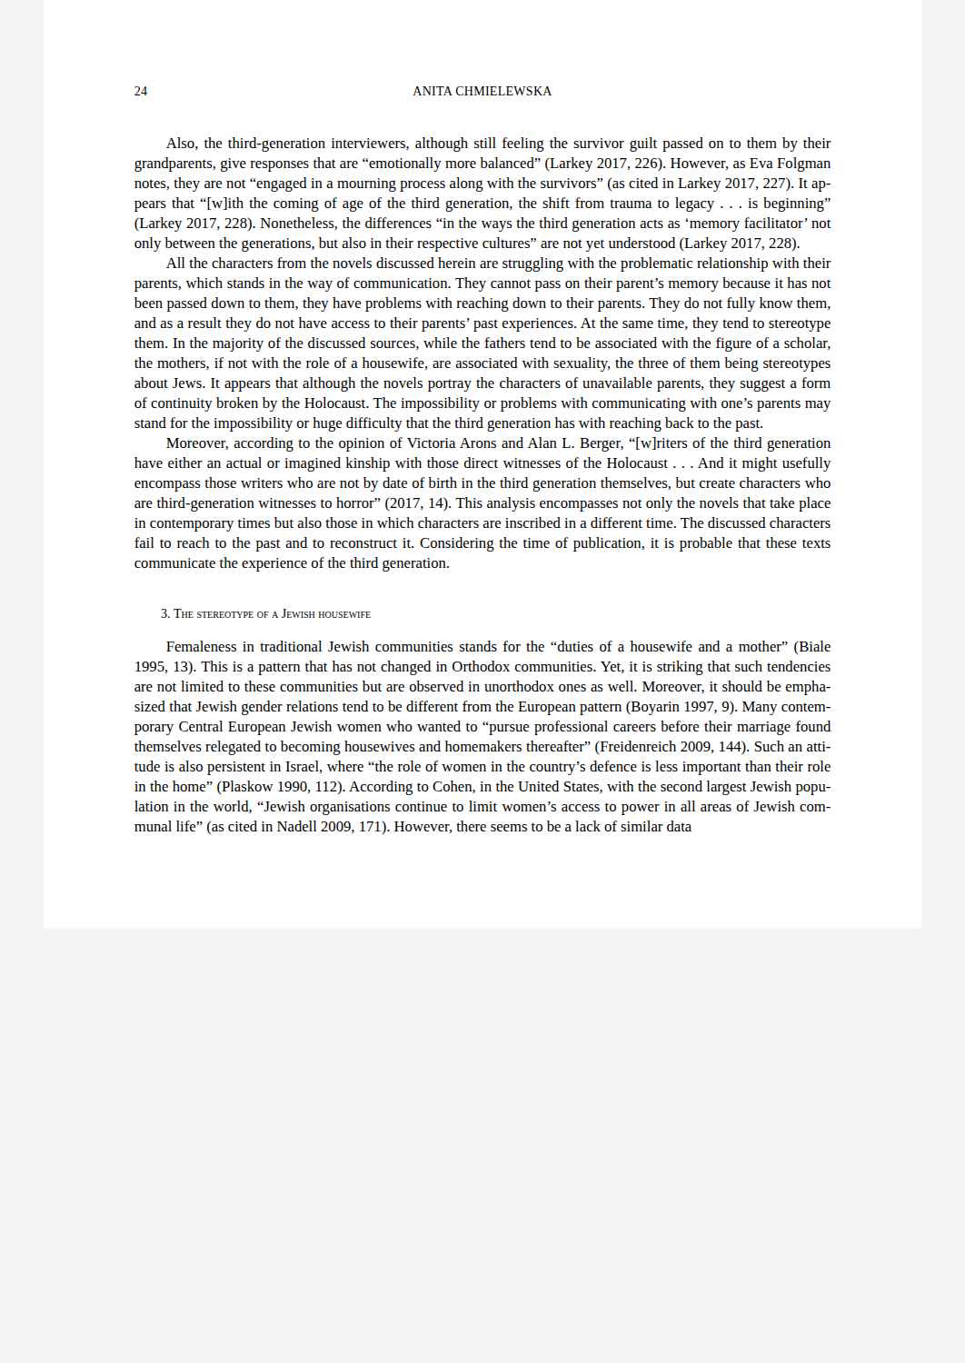24 ANITA CHMIELEWSKA
Also, the third-generation interviewers, although still feeling the survivor guilt passed on to them by their grandparents, give responses that are “emotionally more balanced” (Larkey 2017, 226). However, as Eva Folgman notes, they are not “engaged in a mourning process along with the survivors” (as cited in Larkey 2017, 227). It appears that “[w]ith the coming of age of the third generation, the shift from trauma to legacy . . . is beginning” (Larkey 2017, 228). Nonetheless, the differences “in the ways the third generation acts as ‘memory facilitator’ not only between the generations, but also in their respective cultures” are not yet understood (Larkey 2017, 228).
All the characters from the novels discussed herein are struggling with the problematic relationship with their parents, which stands in the way of communication. They cannot pass on their parent’s memory because it has not been passed down to them, they have problems with reaching down to their parents. They do not fully know them, and as a result they do not have access to their parents’ past experiences. At the same time, they tend to stereotype them. In the majority of the discussed sources, while the fathers tend to be associated with the figure of a scholar, the mothers, if not with the role of a housewife, are associated with sexuality, the three of them being stereotypes about Jews. It appears that although the novels portray the characters of unavailable parents, they suggest a form of continuity broken by the Holocaust. The impossibility or problems with communicating with one’s parents may stand for the impossibility or huge difficulty that the third generation has with reaching back to the past.
Moreover, according to the opinion of Victoria Arons and Alan L. Berger, “[w]riters of the third generation have either an actual or imagined kinship with those direct witnesses of the Holocaust . . . And it might usefully encompass those writers who are not by date of birth in the third generation themselves, but create characters who are third-generation witnesses to horror” (2017, 14). This analysis encompasses not only the novels that take place in contemporary times but also those in which characters are inscribed in a different time. The discussed characters fail to reach to the past and to reconstruct it. Considering the time of publication, it is probable that these texts communicate the experience of the third generation.
3. The stereotype of a Jewish housewife
Femaleness in traditional Jewish communities stands for the “duties of a housewife and a mother” (Biale 1995, 13). This is a pattern that has not changed in Orthodox communities. Yet, it is striking that such tendencies are not limited to these communities but are observed in unorthodox ones as well. Moreover, it should be emphasized that Jewish gender relations tend to be different from the European pattern (Boyarin 1997, 9). Many contemporary Central European Jewish women who wanted to “pursue professional careers before their marriage found themselves relegated to becoming housewives and homemakers thereafter” (Freidenreich 2009, 144). Such an attitude is also persistent in Israel, where “the role of women in the country’s defence is less important than their role in the home” (Plaskow 1990, 112). According to Cohen, in the United States, with the second largest Jewish population in the world, “Jewish organisations continue to limit women’s access to power in all areas of Jewish communal life” (as cited in Nadell 2009, 171). However, there seems to be a lack of similar data